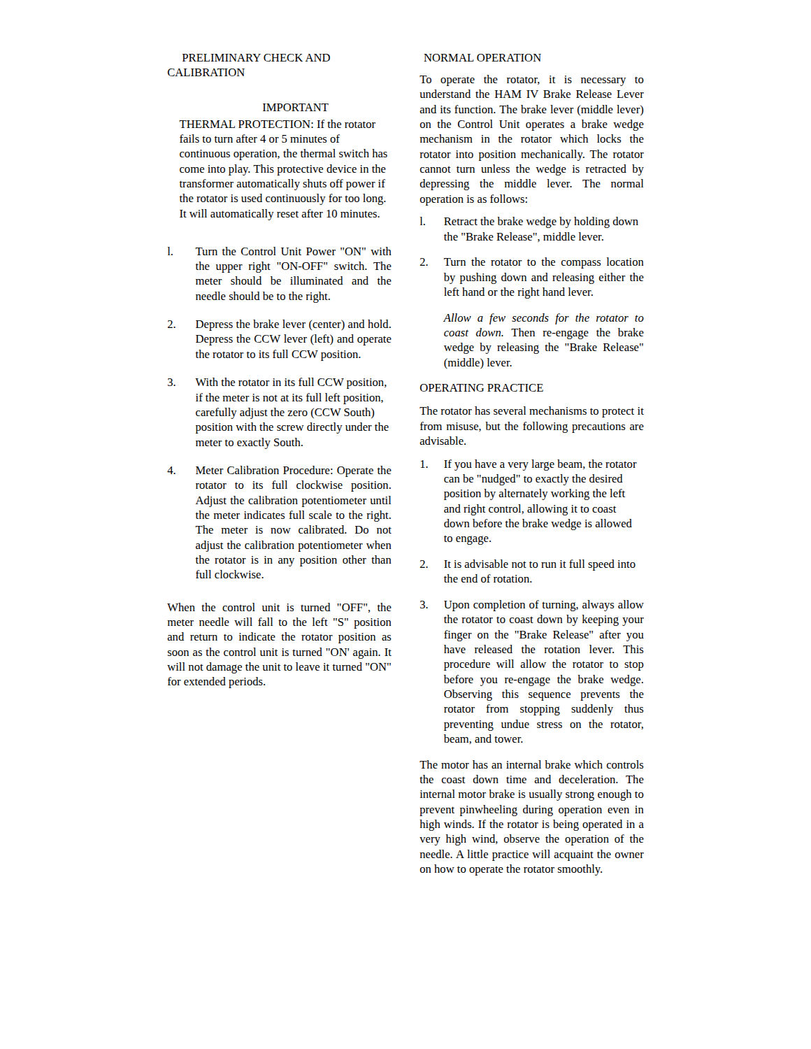PRELIMINARY CHECK AND
CALIBRATION
IMPORTANT
THERMAL PROTECTION: If the rotator fails to turn after 4 or 5 minutes of continuous operation, the thermal switch has come into play. This protective device in the transformer automatically shuts off power if the rotator is used continuously for too long. It will automatically reset after 10 minutes.
l. Turn the Control Unit Power "ON" with the upper right "ON-OFF" switch. The meter should be illuminated and the needle should be to the right.
2. Depress the brake lever (center) and hold. Depress the CCW lever (left) and operate the rotator to its full CCW position.
3. With the rotator in its full CCW position, if the meter is not at its full left position, carefully adjust the zero (CCW South) position with the screw directly under the meter to exactly South.
4. Meter Calibration Procedure: Operate the rotator to its full clockwise position. Adjust the calibration potentiometer until the meter indicates full scale to the right. The meter is now calibrated. Do not adjust the calibration potentiometer when the rotator is in any position other than full clockwise.
When the control unit is turned "OFF", the meter needle will fall to the left "S" position and return to indicate the rotator position as soon as the control unit is turned "ON' again. It will not damage the unit to leave it turned "ON" for extended periods.
NORMAL OPERATION
To operate the rotator, it is necessary to understand the HAM IV Brake Release Lever and its function. The brake lever (middle lever) on the Control Unit operates a brake wedge mechanism in the rotator which locks the rotator into position mechanically. The rotator cannot turn unless the wedge is retracted by depressing the middle lever. The normal operation is as follows:
l. Retract the brake wedge by holding down the "Brake Release", middle lever.
2. Turn the rotator to the compass location by pushing down and releasing either the left hand or the right hand lever.
Allow a few seconds for the rotator to coast down. Then re-engage the brake wedge by releasing the "Brake Release" (middle) lever.
OPERATING PRACTICE
The rotator has several mechanisms to protect it from misuse, but the following precautions are advisable.
1. If you have a very large beam, the rotator can be "nudged" to exactly the desired position by alternately working the left and right control, allowing it to coast down before the brake wedge is allowed to engage.
2. It is advisable not to run it full speed into the end of rotation.
3. Upon completion of turning, always allow the rotator to coast down by keeping your finger on the "Brake Release" after you have released the rotation lever. This procedure will allow the rotator to stop before you re-engage the brake wedge. Observing this sequence prevents the rotator from stopping suddenly thus preventing undue stress on the rotator, beam, and tower.
The motor has an internal brake which controls the coast down time and deceleration. The internal motor brake is usually strong enough to prevent pinwheeling during operation even in high winds. If the rotator is being operated in a very high wind, observe the operation of the needle. A little practice will acquaint the owner on how to operate the rotator smoothly.